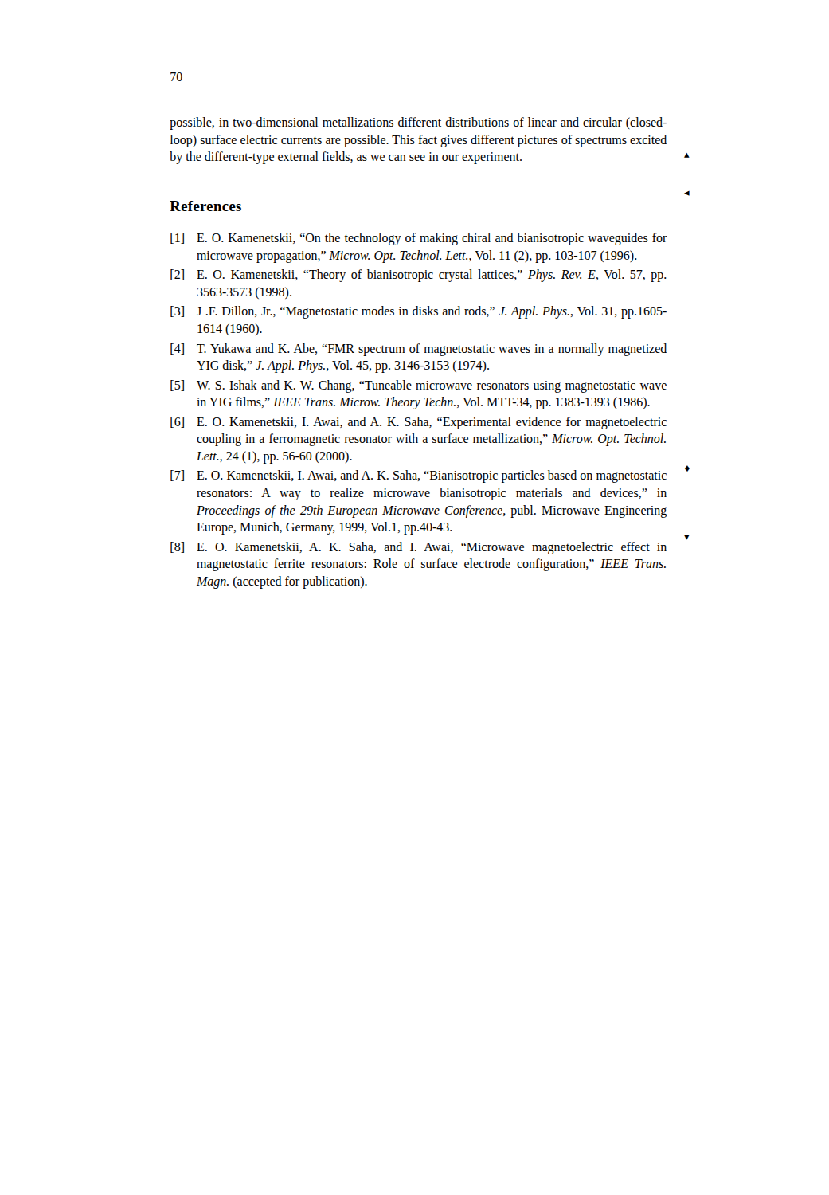70
possible, in two-dimensional metallizations different distributions of linear and circular (closed-loop) surface electric currents are possible. This fact gives different pictures of spectrums excited by the different-type external fields, as we can see in our experiment.
References
[1] E. O. Kamenetskii, “On the technology of making chiral and bianisotropic waveguides for microwave propagation,” Microw. Opt. Technol. Lett., Vol. 11 (2), pp. 103-107 (1996).
[2] E. O. Kamenetskii, “Theory of bianisotropic crystal lattices,” Phys. Rev. E, Vol. 57, pp. 3563-3573 (1998).
[3] J .F. Dillon, Jr., “Magnetostatic modes in disks and rods,” J. Appl. Phys., Vol. 31, pp.1605-1614 (1960).
[4] T. Yukawa and K. Abe, “FMR spectrum of magnetostatic waves in a normally magnetized YIG disk,” J. Appl. Phys., Vol. 45, pp. 3146-3153 (1974).
[5] W. S. Ishak and K. W. Chang, “Tuneable microwave resonators using magnetostatic wave in YIG films,” IEEE Trans. Microw. Theory Techn., Vol. MTT-34, pp. 1383-1393 (1986).
[6] E. O. Kamenetskii, I. Awai, and A. K. Saha, “Experimental evidence for magnetoelectric coupling in a ferromagnetic resonator with a surface metallization,” Microw. Opt. Technol. Lett., 24 (1), pp. 56-60 (2000).
[7] E. O. Kamenetskii, I. Awai, and A. K. Saha, “Bianisotropic particles based on magnetostatic resonators: A way to realize microwave bianisotropic materials and devices,” in Proceedings of the 29th European Microwave Conference, publ. Microwave Engineering Europe, Munich, Germany, 1999, Vol.1, pp.40-43.
[8] E. O. Kamenetskii, A. K. Saha, and I. Awai, “Microwave magnetoelectric effect in magnetostatic ferrite resonators: Role of surface electrode configuration,” IEEE Trans. Magn. (accepted for publication).
▴ ◂ ♦ ▾